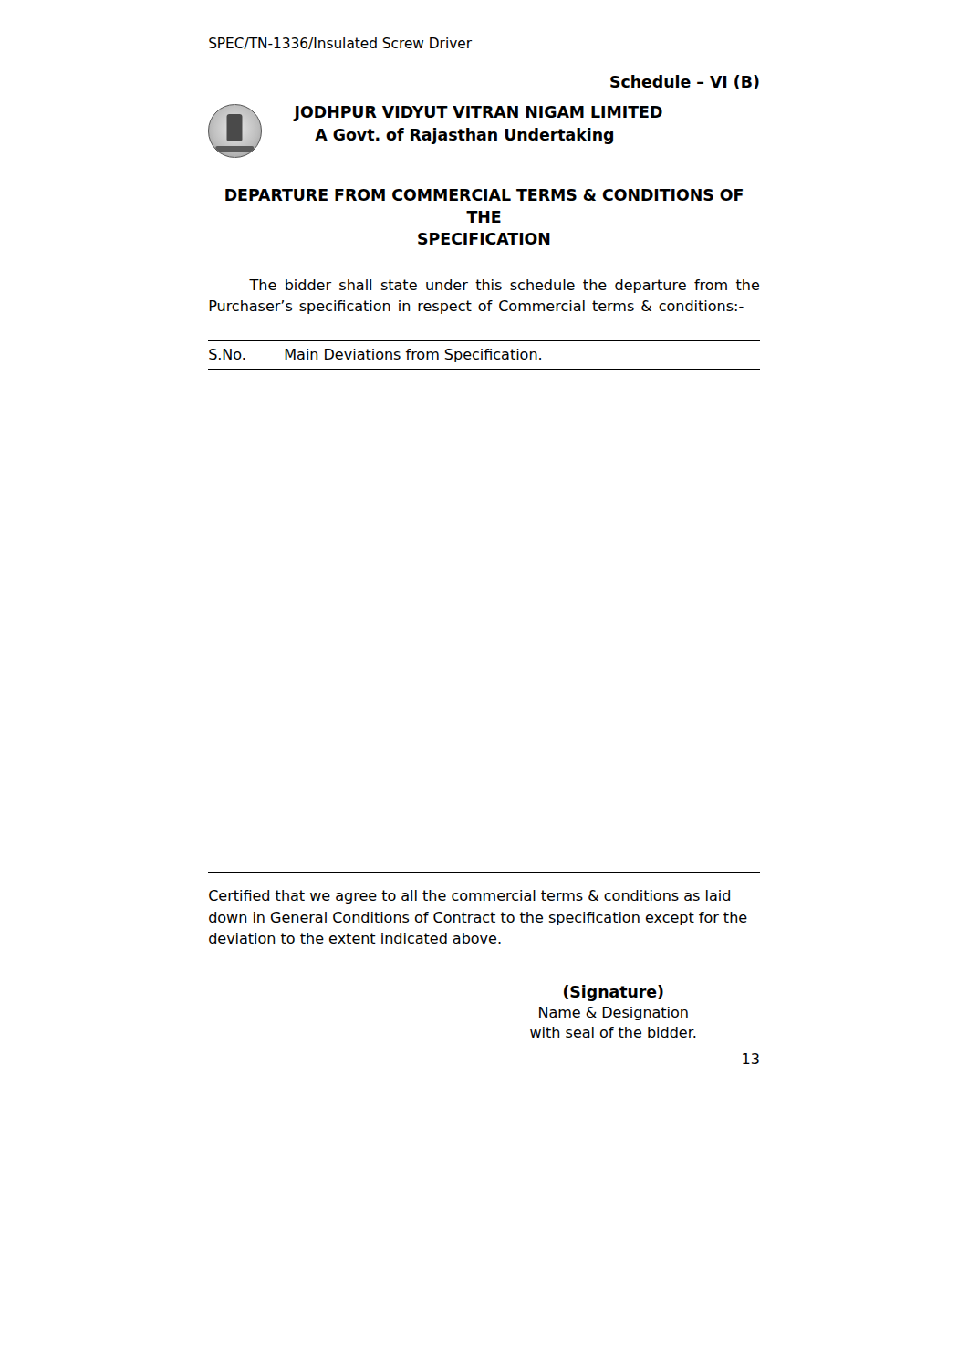SPEC/TN-1336/Insulated Screw Driver
Schedule – VI (B)
JODHPUR VIDYUT VITRAN NIGAM LIMITED
A Govt. of Rajasthan Undertaking
DEPARTURE FROM COMMERCIAL TERMS & CONDITIONS OF THE
SPECIFICATION
The bidder shall state under this schedule the departure from the Purchaser’s specification in respect of Commercial terms & conditions:-
| S.No. | Main Deviations from Specification. |
| --- | --- |
Certified that we agree to all the commercial terms & conditions as laid down in General Conditions of Contract to the specification except for the deviation to the extent indicated above.
(Signature)
Name & Designation
with seal of the bidder.
13